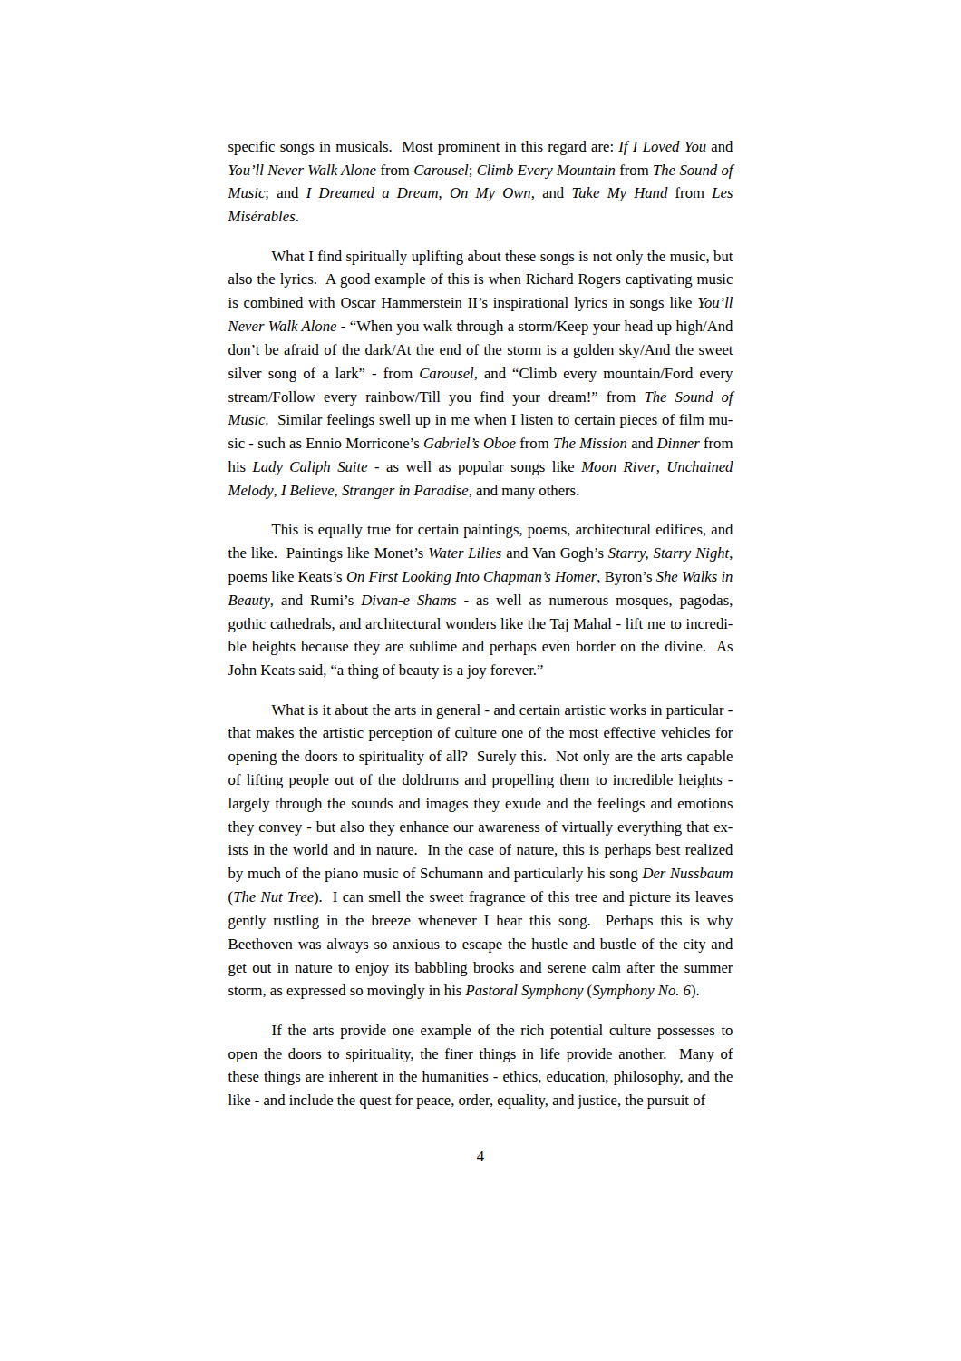specific songs in musicals. Most prominent in this regard are: If I Loved You and You’ll Never Walk Alone from Carousel; Climb Every Mountain from The Sound of Music; and I Dreamed a Dream, On My Own, and Take My Hand from Les Misérables.
What I find spiritually uplifting about these songs is not only the music, but also the lyrics. A good example of this is when Richard Rogers captivating music is combined with Oscar Hammerstein II’s inspirational lyrics in songs like You’ll Never Walk Alone - “When you walk through a storm/Keep your head up high/And don’t be afraid of the dark/At the end of the storm is a golden sky/And the sweet silver song of a lark” - from Carousel, and “Climb every mountain/Ford every stream/Follow every rainbow/Till you find your dream!” from The Sound of Music. Similar feelings swell up in me when I listen to certain pieces of film music - such as Ennio Morricone’s Gabriel’s Oboe from The Mission and Dinner from his Lady Caliph Suite - as well as popular songs like Moon River, Unchained Melody, I Believe, Stranger in Paradise, and many others.
This is equally true for certain paintings, poems, architectural edifices, and the like. Paintings like Monet’s Water Lilies and Van Gogh’s Starry, Starry Night, poems like Keats’s On First Looking Into Chapman’s Homer, Byron’s She Walks in Beauty, and Rumi’s Divan-e Shams - as well as numerous mosques, pagodas, gothic cathedrals, and architectural wonders like the Taj Mahal - lift me to incredible heights because they are sublime and perhaps even border on the divine. As John Keats said, “a thing of beauty is a joy forever.”
What is it about the arts in general - and certain artistic works in particular - that makes the artistic perception of culture one of the most effective vehicles for opening the doors to spirituality of all? Surely this. Not only are the arts capable of lifting people out of the doldrums and propelling them to incredible heights - largely through the sounds and images they exude and the feelings and emotions they convey - but also they enhance our awareness of virtually everything that exists in the world and in nature. In the case of nature, this is perhaps best realized by much of the piano music of Schumann and particularly his song Der Nussbaum (The Nut Tree). I can smell the sweet fragrance of this tree and picture its leaves gently rustling in the breeze whenever I hear this song. Perhaps this is why Beethoven was always so anxious to escape the hustle and bustle of the city and get out in nature to enjoy its babbling brooks and serene calm after the summer storm, as expressed so movingly in his Pastoral Symphony (Symphony No. 6).
If the arts provide one example of the rich potential culture possesses to open the doors to spirituality, the finer things in life provide another. Many of these things are inherent in the humanities - ethics, education, philosophy, and the like - and include the quest for peace, order, equality, and justice, the pursuit of
4